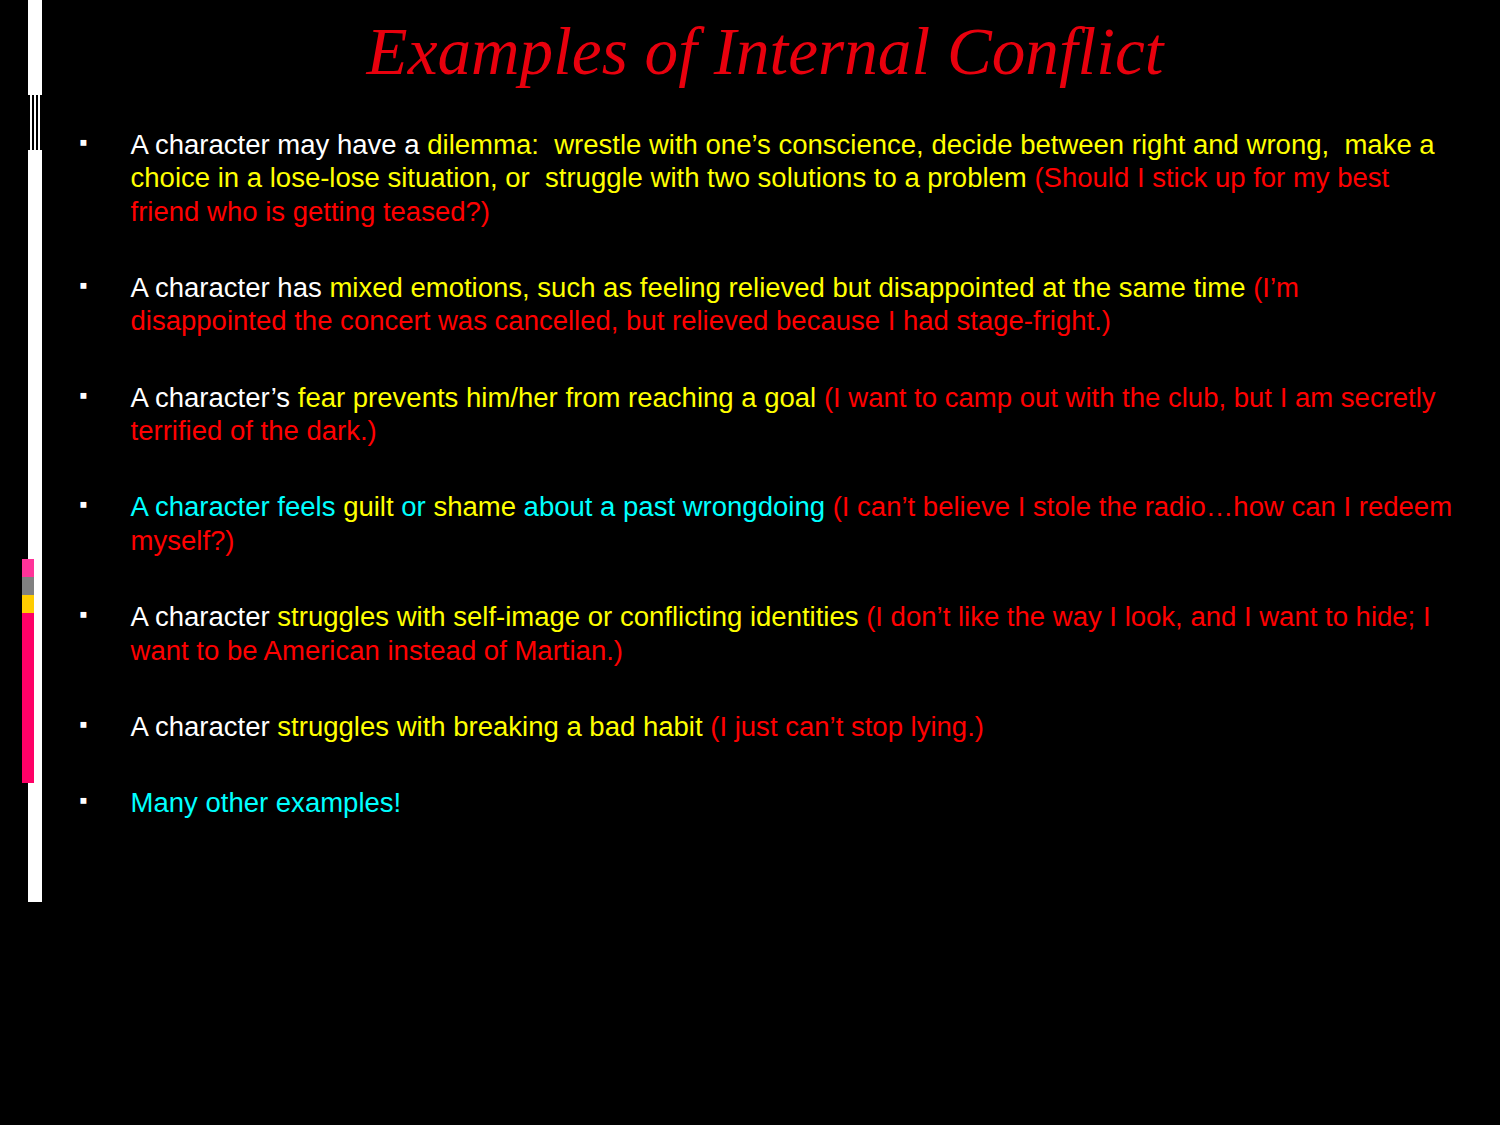Examples of Internal Conflict
A character may have a dilemma: wrestle with one’s conscience, decide between right and wrong, make a choice in a lose-lose situation, or struggle with two solutions to a problem (Should I stick up for my best friend who is getting teased?)
A character has mixed emotions, such as feeling relieved but disappointed at the same time (I’m disappointed the concert was cancelled, but relieved because I had stage-fright.)
A character’s fear prevents him/her from reaching a goal (I want to camp out with the club, but I am secretly terrified of the dark.)
A character feels guilt or shame about a past wrongdoing (I can’t believe I stole the radio…how can I redeem myself?)
A character struggles with self-image or conflicting identities (I don’t like the way I look, and I want to hide; I want to be American instead of Martian.)
A character struggles with breaking a bad habit (I just can’t stop lying.)
Many other examples!